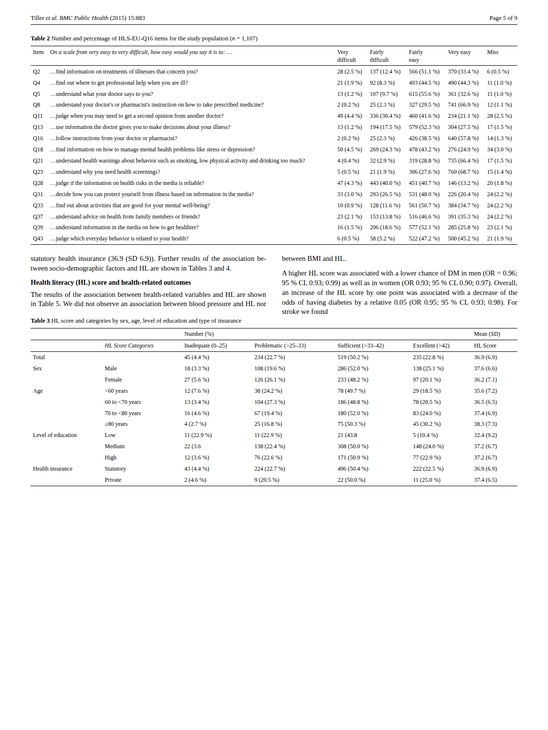Tiller et al. BMC Public Health (2015) 15:883 Page 5 of 9
Table 2 Number and percentage of HLS-EU-Q16 items for the study population ( n = 1,107)
| Item | On a scale from very easy to very difficult, how easy would you say it is to: … | Very difficult | Fairly difficult | Fairly easy | Very easy | Miss |
| --- | --- | --- | --- | --- | --- | --- |
| Q2 | …find information on treatments of illnesses that concern you? | 28 (2.5 %) | 137 (12.4 %) | 566 (51.1 %) | 370 (33.4 %) | 6 (0.5 %) |
| Q4 | …find out where to get professional help when you are ill? | 21 (1.9 %) | 92 (8.3 %) | 493 (44.5 %) | 490 (44.3 %) | 11 (1.0 %) |
| Q5 | …understand what your doctor says to you? | 13 (1.2 %) | 107 (9.7 %) | 615 (55.6 %) | 361 (32.6 %) | 11 (1.0 %) |
| Q8 | …understand your doctor's or pharmacist's instruction on how to take prescribed medicine? | 2 (0.2 %) | 25 (2.3 %) | 327 (29.5 %) | 741 (66.9 %) | 12 (1.1 %) |
| Q11 | …judge when you may need to get a second opinion from another doctor? | 49 (4.4 %) | 336 (30.4 %) | 460 (41.6 %) | 234 (21.1 %) | 28 (2.5 %) |
| Q13 | …use information the doctor gives you to make decisions about your illness? | 13 (1.2 %) | 194 (17.5 %) | 579 (52.3 %) | 304 (27.5 %) | 17 (1.5 %) |
| Q16 | …follow instructions from your doctor or pharmacist? | 2 (0.2 %) | 25 (2.3 %) | 426 (38.5 %) | 640 (57.8 %) | 14 (1.3 %) |
| Q18 | …find information on how to manage mental health problems like stress or depression? | 50 (4.5 %) | 269 (24.3 %) | 478 (43.2 %) | 276 (24.9 %) | 34 (3.0 %) |
| Q21 | …understand health warnings about behavior such as smoking, low physical activity and drinking too much? | 4 (0.4 %) | 32 (2.9 %) | 319 (28.8 %) | 735 (66.4 %) | 17 (1.5 %) |
| Q23 | …understand why you need health screenings? | 5 (0.5 %) | 21 (1.9 %) | 306 (27.6 %) | 760 (68.7 %) | 15 (1.4 %) |
| Q28 | …judge if the information on health risks in the media is reliable? | 47 (4.3 %) | 443 (40.0 %) | 451 (40.7 %) | 146 (13.2 %) | 20 (1.8 %) |
| Q31 | …decide how you can protect yourself from illness based on information in the media? | 33 (3.0 %) | 293 (26.5 %) | 531 (48.0 %) | 226 (20.4 %) | 24 (2.2 %) |
| Q33 | …find out about activities that are good for your mental well-being? | 10 (0.9 %) | 128 (11.6 %) | 561 (50.7 %) | 384 (34.7 %) | 24 (2.2 %) |
| Q37 | …understand advice on health from family members or friends? | 23 (2.1 %) | 153 (13.8 %) | 516 (46.6 %) | 391 (35.3 %) | 24 (2.2 %) |
| Q39 | …understand information in the media on how to get healthier? | 16 (1.5 %) | 206 (18.6 %) | 577 (52.1 %) | 285 (25.8 %) | 23 (2.1 %) |
| Q43 | …judge which everyday behavior is related to your health? | 6 (0.5 %) | 58 (5.2 %) | 522 (47.2 %) | 500 (45.2 %) | 21 (1.9 %) |
statutory health insurance (36.9 (SD 6.9)). Further results of the association between socio-demographic factors and HL are shown in Tables 3 and 4.
Health literacy (HL) score and health-related outcomes
The results of the association between health-related variables and HL are shown in Table 5. We did not observe an association between blood pressure and HL nor between BMI and HL.
A higher HL score was associated with a lower chance of DM in men (OR = 0.96; 95 % CL 0.93; 0.99) as well as in women (OR 0.93; 95 % CL 0.90; 0.97). Overall, an increase of the HL score by one point was associated with a decrease of the odds of having diabetes by a relative 0.05 (OR 0.95; 95 % CL 0.93; 0.98). For stroke we found
Table 3 HL score and categories by sex, age, level of education and type of insurance
| | | Number (%) | Mean (SD) |
| --- | --- | --- | --- |
| | HL Score Categories | Inadequate (0–25) | Problematic (>25–33) | Sufficient (>33–42) | Excellent (>42) | HL Score |
| Total | | 45 (4.4 %) | 234 (22.7 %) | 519 (50.2 %) | 235 (22.8 %) | 36.9 (6.9) |
| Sex | Male | 18 (3.3 %) | 108 (19.6 %) | 286 (52.0 %) | 138 (25.1 %) | 37.6 (6.6) |
| | Female | 27 (5.6 %) | 126 (26.1 %) | 233 (48.2 %) | 97 (20.1 %) | 36.2 (7.1) |
| Age | <60 years | 12 (7.6 %) | 38 (24.2 %) | 78 (49.7 %) | 29 (18.5 %) | 35.6 (7.2) |
| | 60 to <70 years | 13 (3.4 %) | 104 (27.3 %) | 186 (48.8 %) | 78 (20.5 %) | 36.5 (6.5) |
| | 70 to <80 years | 16 (4.6 %) | 67 (19.4 %) | 180 (52.0 %) | 83 (24.0 %) | 37.4 (6.9) |
| | ≥80 years | 4 (2.7 %) | 25 (16.8 %) | 75 (50.3 %) | 45 (30.2 %) | 38.3 (7.3) |
| Level of education | Low | 11 (22.9 %) | 11 (22.9 %) | 21 (43.8 | 5 (10.4 %) | 32.4 (9.2) |
| | Medium | 22 (3.6 | 138 (22.4 %) | 308 (50.0 %) | 148 (24.0 %) | 37.2 (6.7) |
| | High | 12 (3.6 %) | 76 (22.6 %) | 171 (50.9 %) | 77 (22.9 %) | 37.2 (6.7) |
| Health insurance | Statutory | 43 (4.4 %) | 224 (22.7 %) | 496 (50.4 %) | 222 (22.5 %) | 36.9 (6.9) |
| | Private | 2 (4.6 %) | 9 (20.5 %) | 22 (50.0 %) | 11 (25.0 %) | 37.4 (6.5) |